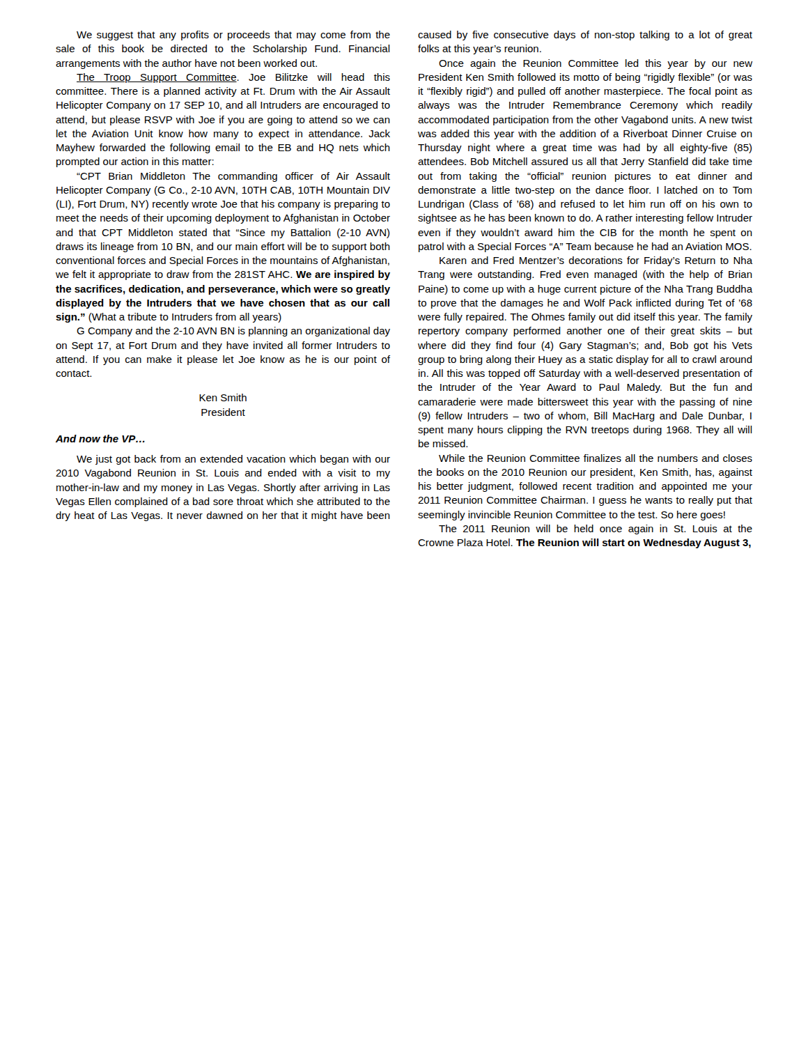We suggest that any profits or proceeds that may come from the sale of this book be directed to the Scholarship Fund. Financial arrangements with the author have not been worked out.
The Troop Support Committee. Joe Bilitzke will head this committee. There is a planned activity at Ft. Drum with the Air Assault Helicopter Company on 17 SEP 10, and all Intruders are encouraged to attend, but please RSVP with Joe if you are going to attend so we can let the Aviation Unit know how many to expect in attendance. Jack Mayhew forwarded the following email to the EB and HQ nets which prompted our action in this matter:
“CPT Brian Middleton The commanding officer of Air Assault Helicopter Company (G Co., 2-10 AVN, 10TH CAB, 10TH Mountain DIV (LI), Fort Drum, NY) recently wrote Joe that his company is preparing to meet the needs of their upcoming deployment to Afghanistan in October and that CPT Middleton stated that “Since my Battalion (2-10 AVN) draws its lineage from 10 BN, and our main effort will be to support both conventional forces and Special Forces in the mountains of Afghanistan, we felt it appropriate to draw from the 281ST AHC. We are inspired by the sacrifices, dedication, and perseverance, which were so greatly displayed by the Intruders that we have chosen that as our call sign.” (What a tribute to Intruders from all years)
G Company and the 2-10 AVN BN is planning an organizational day on Sept 17, at Fort Drum and they have invited all former Intruders to attend. If you can make it please let Joe know as he is our point of contact.
Ken Smith President
And now the VP…
We just got back from an extended vacation which began with our 2010 Vagabond Reunion in St. Louis and ended with a visit to my mother-in-law and my money in Las Vegas. Shortly after arriving in Las Vegas Ellen complained of a bad sore throat which she attributed to the dry heat of Las Vegas. It never dawned on her that it might have been caused by five consecutive days of non-stop talking to a lot of great folks at this year’s reunion.
Once again the Reunion Committee led this year by our new President Ken Smith followed its motto of being “rigidly flexible” (or was it “flexibly rigid”) and pulled off another masterpiece. The focal point as always was the Intruder Remembrance Ceremony which readily accommodated participation from the other Vagabond units. A new twist was added this year with the addition of a Riverboat Dinner Cruise on Thursday night where a great time was had by all eighty-five (85) attendees. Bob Mitchell assured us all that Jerry Stanfield did take time out from taking the “official” reunion pictures to eat dinner and demonstrate a little two-step on the dance floor. I latched on to Tom Lundrigan (Class of ’68) and refused to let him run off on his own to sightsee as he has been known to do. A rather interesting fellow Intruder even if they wouldn’t award him the CIB for the month he spent on patrol with a Special Forces “A” Team because he had an Aviation MOS.
Karen and Fred Mentzer’s decorations for Friday’s Return to Nha Trang were outstanding. Fred even managed (with the help of Brian Paine) to come up with a huge current picture of the Nha Trang Buddha to prove that the damages he and Wolf Pack inflicted during Tet of ’68 were fully repaired. The Ohmes family out did itself this year. The family repertory company performed another one of their great skits – but where did they find four (4) Gary Stagman’s; and, Bob got his Vets group to bring along their Huey as a static display for all to crawl around in. All this was topped off Saturday with a well-deserved presentation of the Intruder of the Year Award to Paul Maledy. But the fun and camaraderie were made bittersweet this year with the passing of nine (9) fellow Intruders – two of whom, Bill MacHarg and Dale Dunbar, I spent many hours clipping the RVN treetops during 1968. They all will be missed.
While the Reunion Committee finalizes all the numbers and closes the books on the 2010 Reunion our president, Ken Smith, has, against his better judgment, followed recent tradition and appointed me your 2011 Reunion Committee Chairman. I guess he wants to really put that seemingly invincible Reunion Committee to the test. So here goes!
The 2011 Reunion will be held once again in St. Louis at the Crowne Plaza Hotel. The Reunion will start on Wednesday August 3,